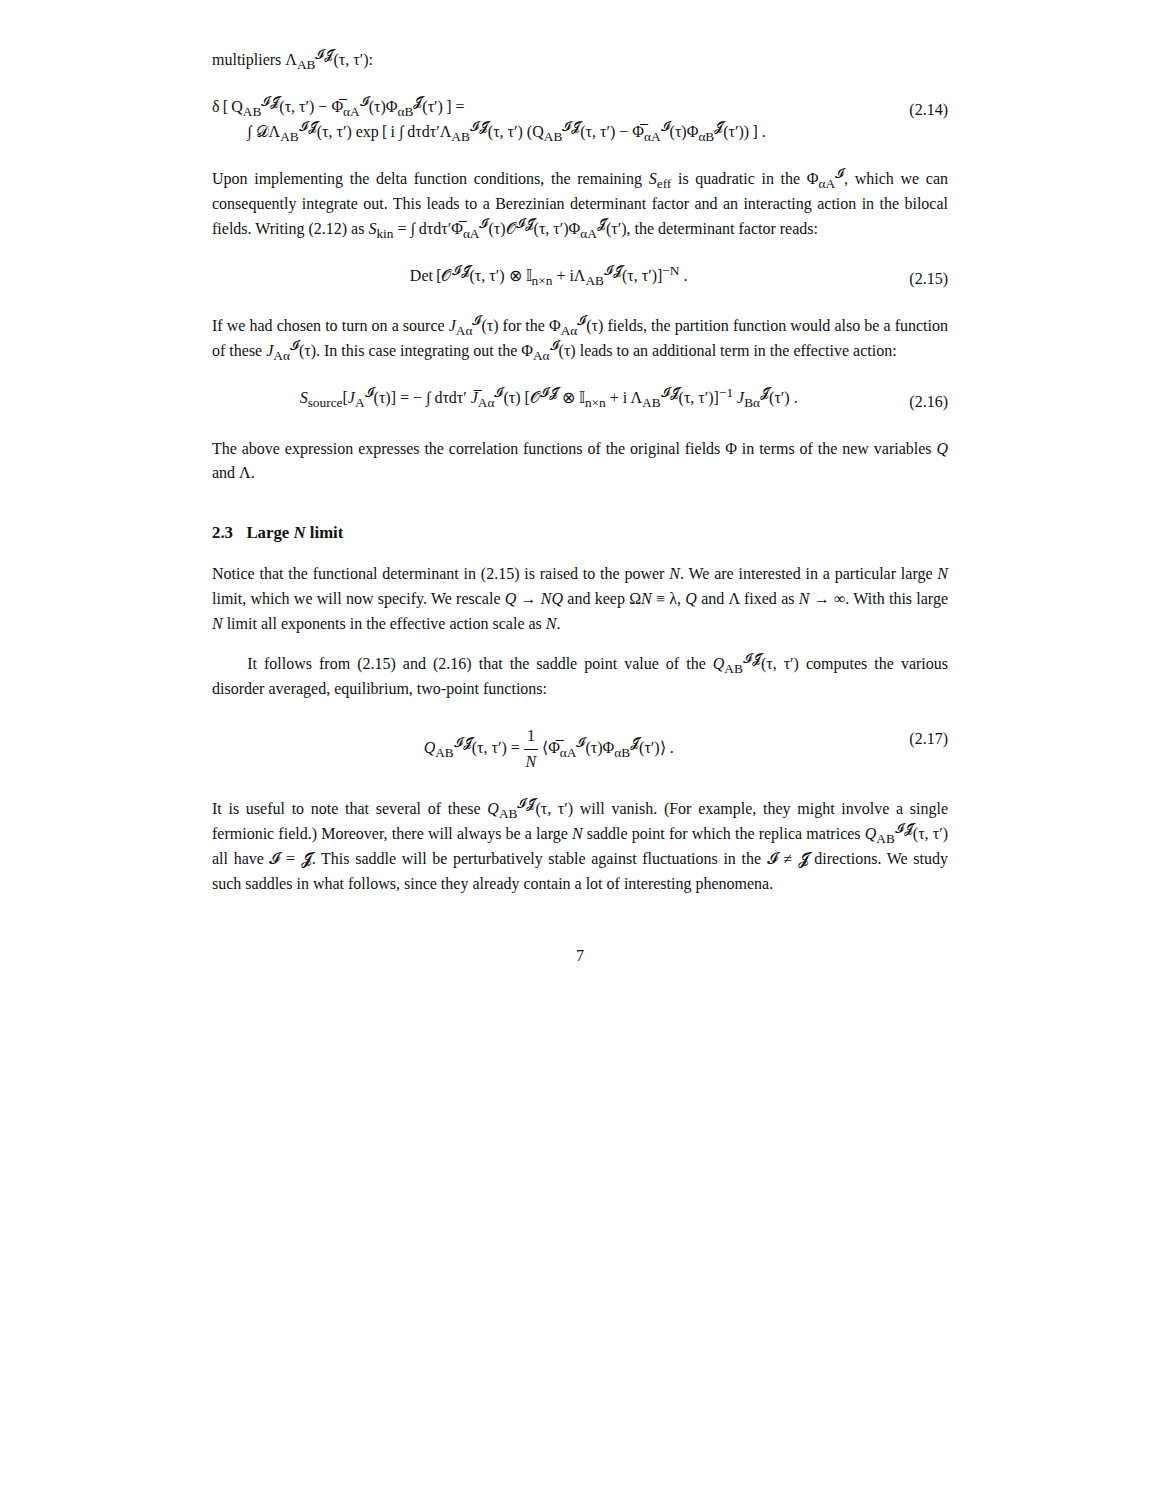multipliers ΛAB𝓘𝓙(τ, τ′):
δ [ QAB𝓘𝓙(τ, τ′) − Φ̅αA𝓘(τ)ΦαB𝓙(τ′) ] =
∫ 𝒟ΛAB𝓘𝓙(τ, τ′) exp [ i ∫ dτdτ′ΛAB𝓘𝓙(τ, τ′) (QAB𝓘𝓙(τ, τ′) − Φ̅αA𝓘(τ)ΦαB𝓙(τ′)) ] .
(2.14)
Upon implementing the delta function conditions, the remaining Seff is quadratic in the ΦαA𝓘, which we can consequently integrate out. This leads to a Berezinian determinant factor and an interacting action in the bilocal fields. Writing (2.12) as Skin = ∫ dτdτ′Φ̅αA𝓘(τ)𝒪𝓘𝓙(τ, τ′)ΦαA𝓙(τ′), the determinant factor reads:
Det [𝒪𝓘𝓙(τ, τ′) ⊗ 𝕀n×n + iΛAB𝓘𝓙(τ, τ′)]−N .
(2.15)
If we had chosen to turn on a source JAα𝓘(τ) for the ΦAα𝓘(τ) fields, the partition function would also be a function of these JAα𝓘(τ). In this case integrating out the ΦAα𝓘(τ) leads to an additional term in the effective action:
Ssource[JA𝓘(τ)] = − ∫ dτdτ′ J̅Aα𝓘(τ) [𝒪𝓘𝓙 ⊗ 𝕀n×n + i ΛAB𝓘𝓙(τ, τ′)]−1 JBα𝓙(τ′) .
(2.16)
The above expression expresses the correlation functions of the original fields Φ in terms of the new variables Q and Λ.
2.3 Large N limit
Notice that the functional determinant in (2.15) is raised to the power N. We are interested in a particular large N limit, which we will now specify. We rescale Q → NQ and keep ΩN ≡ λ, Q and Λ fixed as N → ∞. With this large N limit all exponents in the effective action scale as N.
It follows from (2.15) and (2.16) that the saddle point value of the QAB𝓘𝓙(τ, τ′) computes the various disorder averaged, equilibrium, two-point functions:
QAB𝓘𝓙(τ, τ′) = 1 N ⟨Φ̅αA𝓘(τ)ΦαB𝓙(τ′)⟩ .
(2.17)
It is useful to note that several of these QAB𝓘𝓙(τ, τ′) will vanish. (For example, they might involve a single fermionic field.) Moreover, there will always be a large N saddle point for which the replica matrices QAB𝓘𝓙(τ, τ′) all have 𝓘 = 𝓙. This saddle will be perturbatively stable against fluctuations in the 𝓘 ≠ 𝓙 directions. We study such saddles in what follows, since they already contain a lot of interesting phenomena.
7